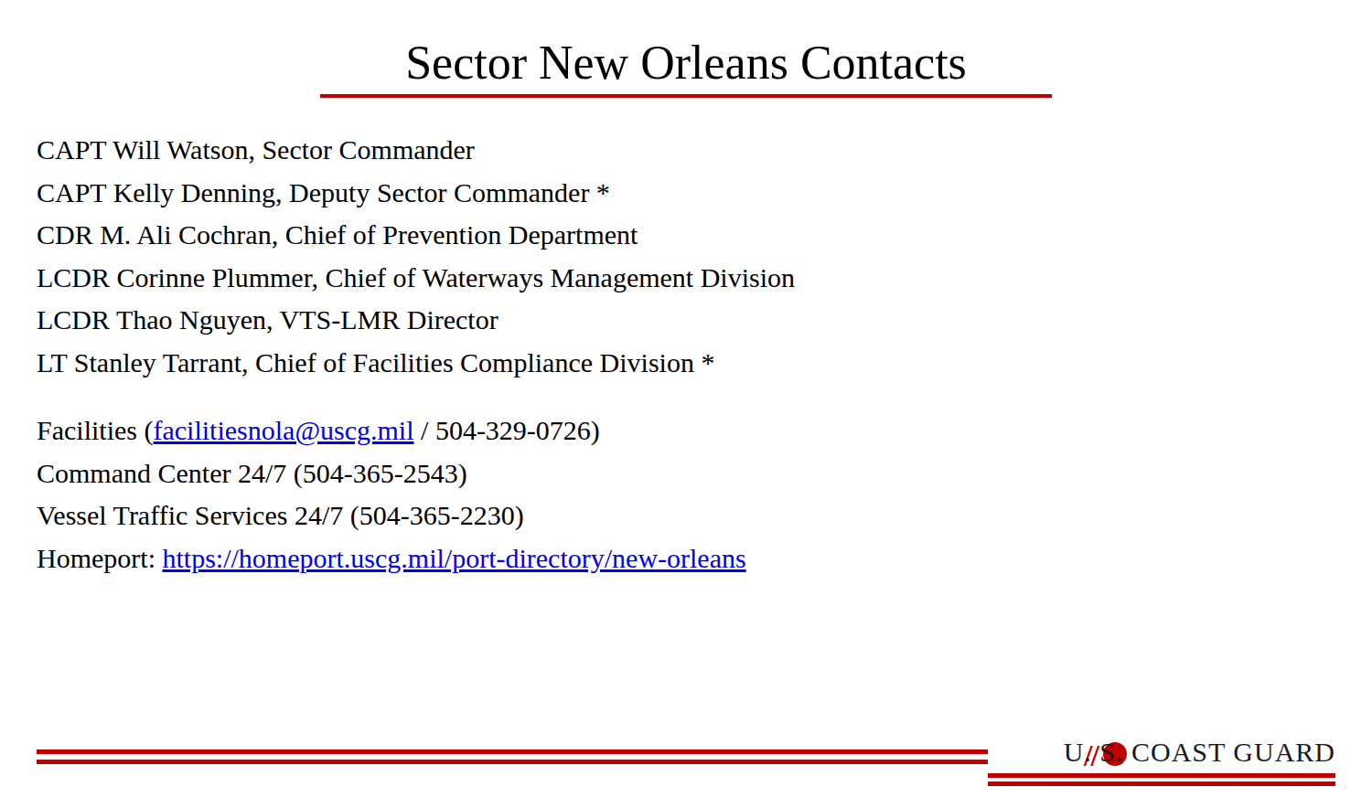Sector New Orleans Contacts
CAPT Will Watson, Sector Commander
CAPT Kelly Denning, Deputy Sector Commander *
CDR M. Ali Cochran, Chief of Prevention Department
LCDR Corinne Plummer, Chief of Waterways Management Division
LCDR Thao Nguyen, VTS-LMR Director
LT Stanley Tarrant, Chief of Facilities Compliance Division *
Facilities (facilitiesnola@uscg.mil / 504-329-0726)
Command Center 24/7 (504-365-2543)
Vessel Traffic Services 24/7 (504-365-2230)
Homeport: https://homeport.uscg.mil/port-directory/new-orleans
//
U. S. COAST GUARD